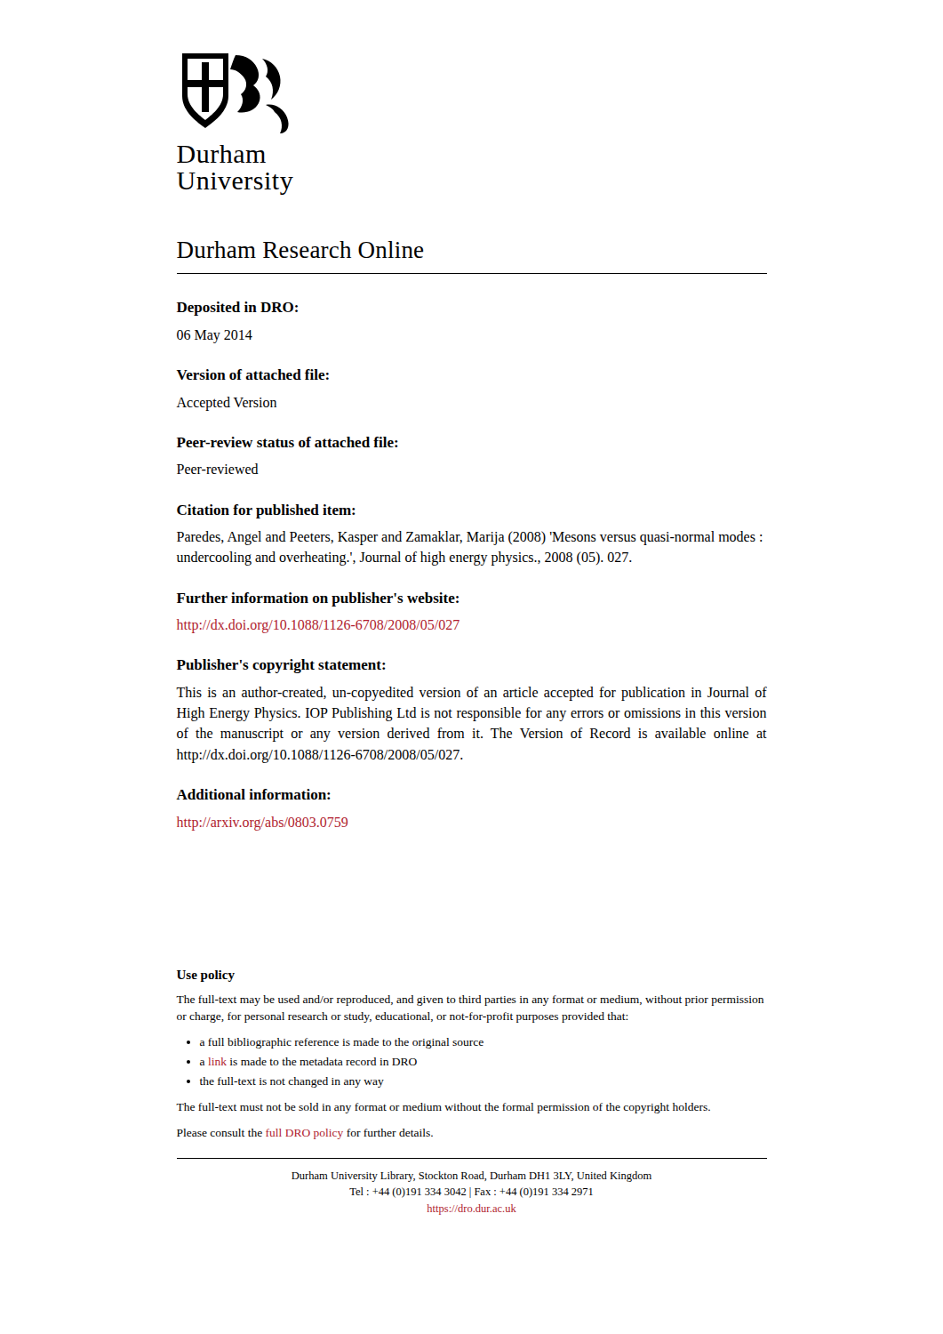Durham University
Durham Research Online
Deposited in DRO:
06 May 2014
Version of attached file:
Accepted Version
Peer-review status of attached file:
Peer-reviewed
Citation for published item:
Paredes, Angel and Peeters, Kasper and Zamaklar, Marija (2008) 'Mesons versus quasi-normal modes : undercooling and overheating.', Journal of high energy physics., 2008 (05). 027.
Further information on publisher's website:
http://dx.doi.org/10.1088/1126-6708/2008/05/027
Publisher's copyright statement:
This is an author-created, un-copyedited version of an article accepted for publication in Journal of High Energy Physics. IOP Publishing Ltd is not responsible for any errors or omissions in this version of the manuscript or any version derived from it. The Version of Record is available online at http://dx.doi.org/10.1088/1126-6708/2008/05/027.
Additional information:
http://arxiv.org/abs/0803.0759
Use policy
The full-text may be used and/or reproduced, and given to third parties in any format or medium, without prior permission or charge, for personal research or study, educational, or not-for-profit purposes provided that:
a full bibliographic reference is made to the original source
a link is made to the metadata record in DRO
the full-text is not changed in any way
The full-text must not be sold in any format or medium without the formal permission of the copyright holders.
Please consult the full DRO policy for further details.
Durham University Library, Stockton Road, Durham DH1 3LY, United Kingdom
Tel : +44 (0)191 334 3042 | Fax : +44 (0)191 334 2971
https://dro.dur.ac.uk